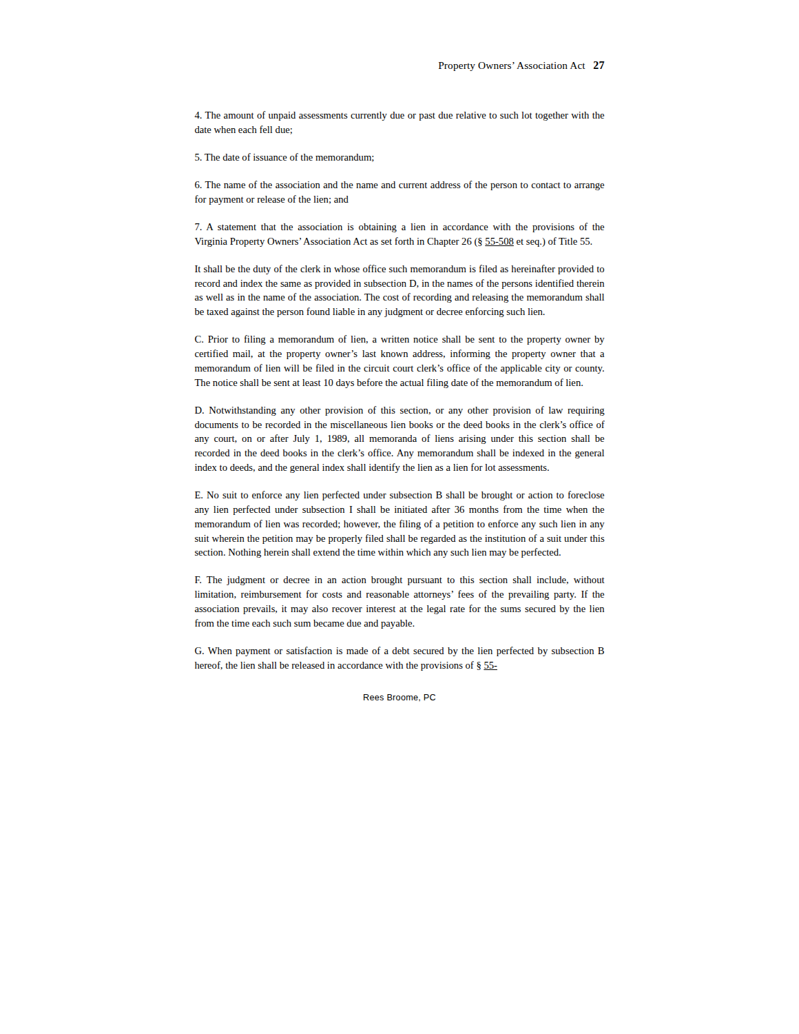Property Owners’ Association Act 27
4. The amount of unpaid assessments currently due or past due relative to such lot together with the date when each fell due;
5. The date of issuance of the memorandum;
6. The name of the association and the name and current address of the person to contact to arrange for payment or release of the lien; and
7. A statement that the association is obtaining a lien in accordance with the provisions of the Virginia Property Owners’ Association Act as set forth in Chapter 26 (§ 55-508 et seq.) of Title 55.
It shall be the duty of the clerk in whose office such memorandum is filed as hereinafter provided to record and index the same as provided in subsection D, in the names of the persons identified therein as well as in the name of the association. The cost of recording and releasing the memorandum shall be taxed against the person found liable in any judgment or decree enforcing such lien.
C. Prior to filing a memorandum of lien, a written notice shall be sent to the property owner by certified mail, at the property owner’s last known address, informing the property owner that a memorandum of lien will be filed in the circuit court clerk’s office of the applicable city or county. The notice shall be sent at least 10 days before the actual filing date of the memorandum of lien.
D. Notwithstanding any other provision of this section, or any other provision of law requiring documents to be recorded in the miscellaneous lien books or the deed books in the clerk’s office of any court, on or after July 1, 1989, all memoranda of liens arising under this section shall be recorded in the deed books in the clerk’s office. Any memorandum shall be indexed in the general index to deeds, and the general index shall identify the lien as a lien for lot assessments.
E. No suit to enforce any lien perfected under subsection B shall be brought or action to foreclose any lien perfected under subsection I shall be initiated after 36 months from the time when the memorandum of lien was recorded; however, the filing of a petition to enforce any such lien in any suit wherein the petition may be properly filed shall be regarded as the institution of a suit under this section. Nothing herein shall extend the time within which any such lien may be perfected.
F. The judgment or decree in an action brought pursuant to this section shall include, without limitation, reimbursement for costs and reasonable attorneys’ fees of the prevailing party. If the association prevails, it may also recover interest at the legal rate for the sums secured by the lien from the time each such sum became due and payable.
G. When payment or satisfaction is made of a debt secured by the lien perfected by subsection B hereof, the lien shall be released in accordance with the provisions of § 55-
Rees Broome, PC